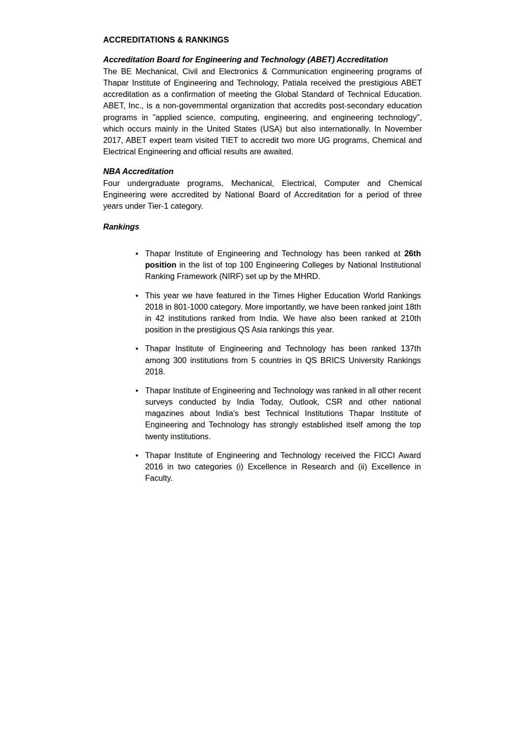ACCREDITATIONS & RANKINGS
Accreditation Board for Engineering and Technology (ABET) Accreditation
The BE Mechanical, Civil and Electronics & Communication engineering programs of Thapar Institute of Engineering and Technology, Patiala received the prestigious ABET accreditation as a confirmation of meeting the Global Standard of Technical Education. ABET, Inc., is a non-governmental organization that accredits post-secondary education programs in "applied science, computing, engineering, and engineering technology", which occurs mainly in the United States (USA) but also internationally. In November 2017, ABET expert team visited TIET to accredit two more UG programs, Chemical and Electrical Engineering and official results are awaited.
NBA Accreditation
Four undergraduate programs, Mechanical, Electrical, Computer and Chemical Engineering were accredited by National Board of Accreditation for a period of three years under Tier-1 category.
Rankings
Thapar Institute of Engineering and Technology has been ranked at 26th position in the list of top 100 Engineering Colleges by National Institutional Ranking Framework (NIRF) set up by the MHRD.
This year we have featured in the Times Higher Education World Rankings 2018 in 801-1000 category. More importantly, we have been ranked joint 18th in 42 institutions ranked from India. We have also been ranked at 210th position in the prestigious QS Asia rankings this year.
Thapar Institute of Engineering and Technology has been ranked 137th among 300 institutions from 5 countries in QS BRICS University Rankings 2018.
Thapar Institute of Engineering and Technology was ranked in all other recent surveys conducted by India Today, Outlook, CSR and other national magazines about India's best Technical Institutions Thapar Institute of Engineering and Technology has strongly established itself among the top twenty institutions.
Thapar Institute of Engineering and Technology received the FICCI Award 2016 in two categories (i) Excellence in Research and (ii) Excellence in Faculty.